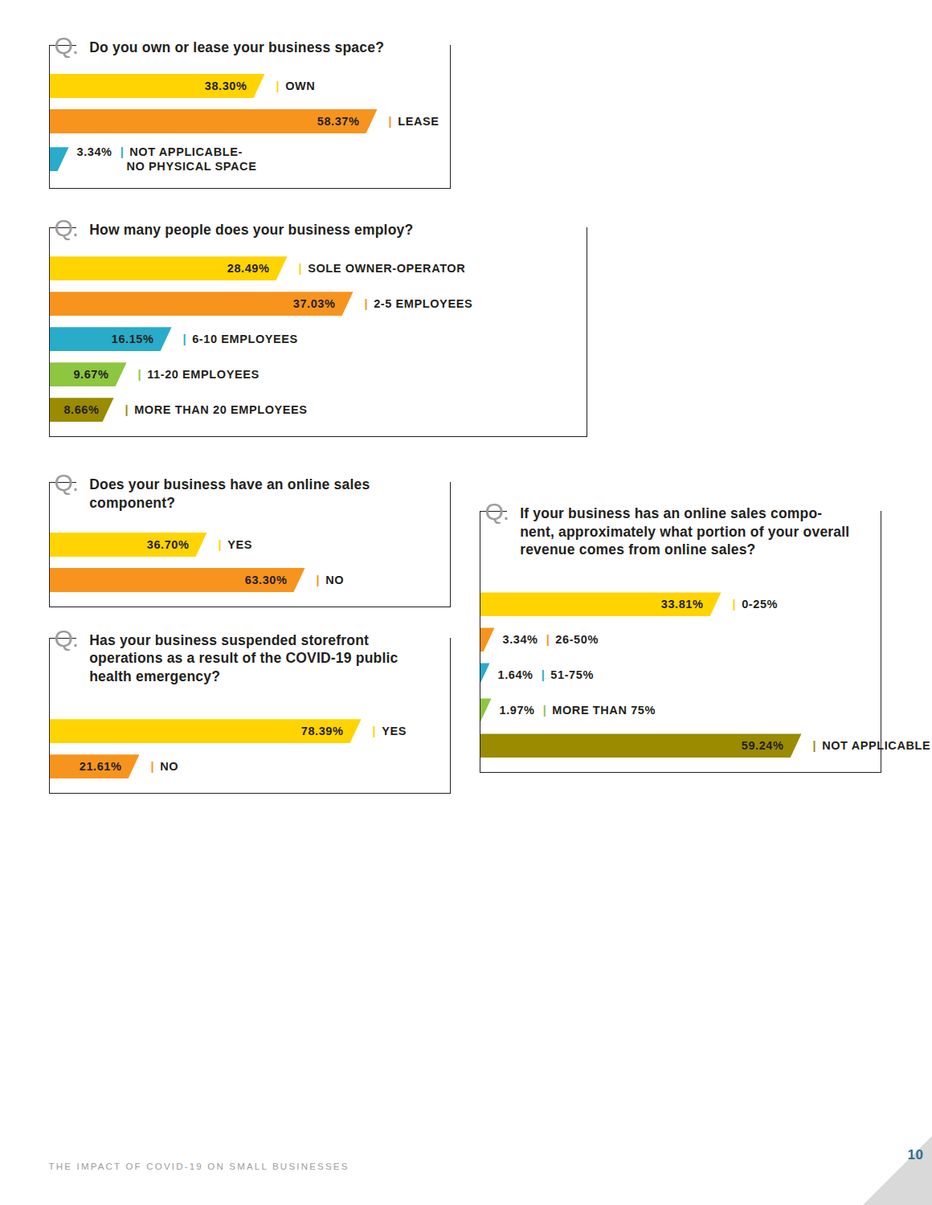Q. Do you own or lease your business space?
38.30%
|OWN
58.37%
|LEASE
3.34%|NOT APPLICABLE-
NO PHYSICAL SPACE
Q. How many people does your business employ?
28.49%
|SOLE OWNER-OPERATOR
37.03%
|2-5 EMPLOYEES
16.15%
|6-10 EMPLOYEES
9.67%
|11-20 EMPLOYEES
8.66%
|MORE THAN 20 EMPLOYEES
Q. Does your business have an online sales
component?
36.70%
|YES
63.30%
|NO
Q. Has your business suspended storefront
operations as a result of the COVID-19 public
health emergency?
78.39%
|YES
21.61%
|NO
Q. If your business has an online sales compo-
nent, approximately what portion of your overall
revenue comes from online sales?
33.81%
|0-25%
3.34%|26-50%
1.64%|51-75%
1.97%|MORE THAN 75%
59.24%
|NOT APPLICABLE
The Impact of COVID-19 on Small Businesses
10